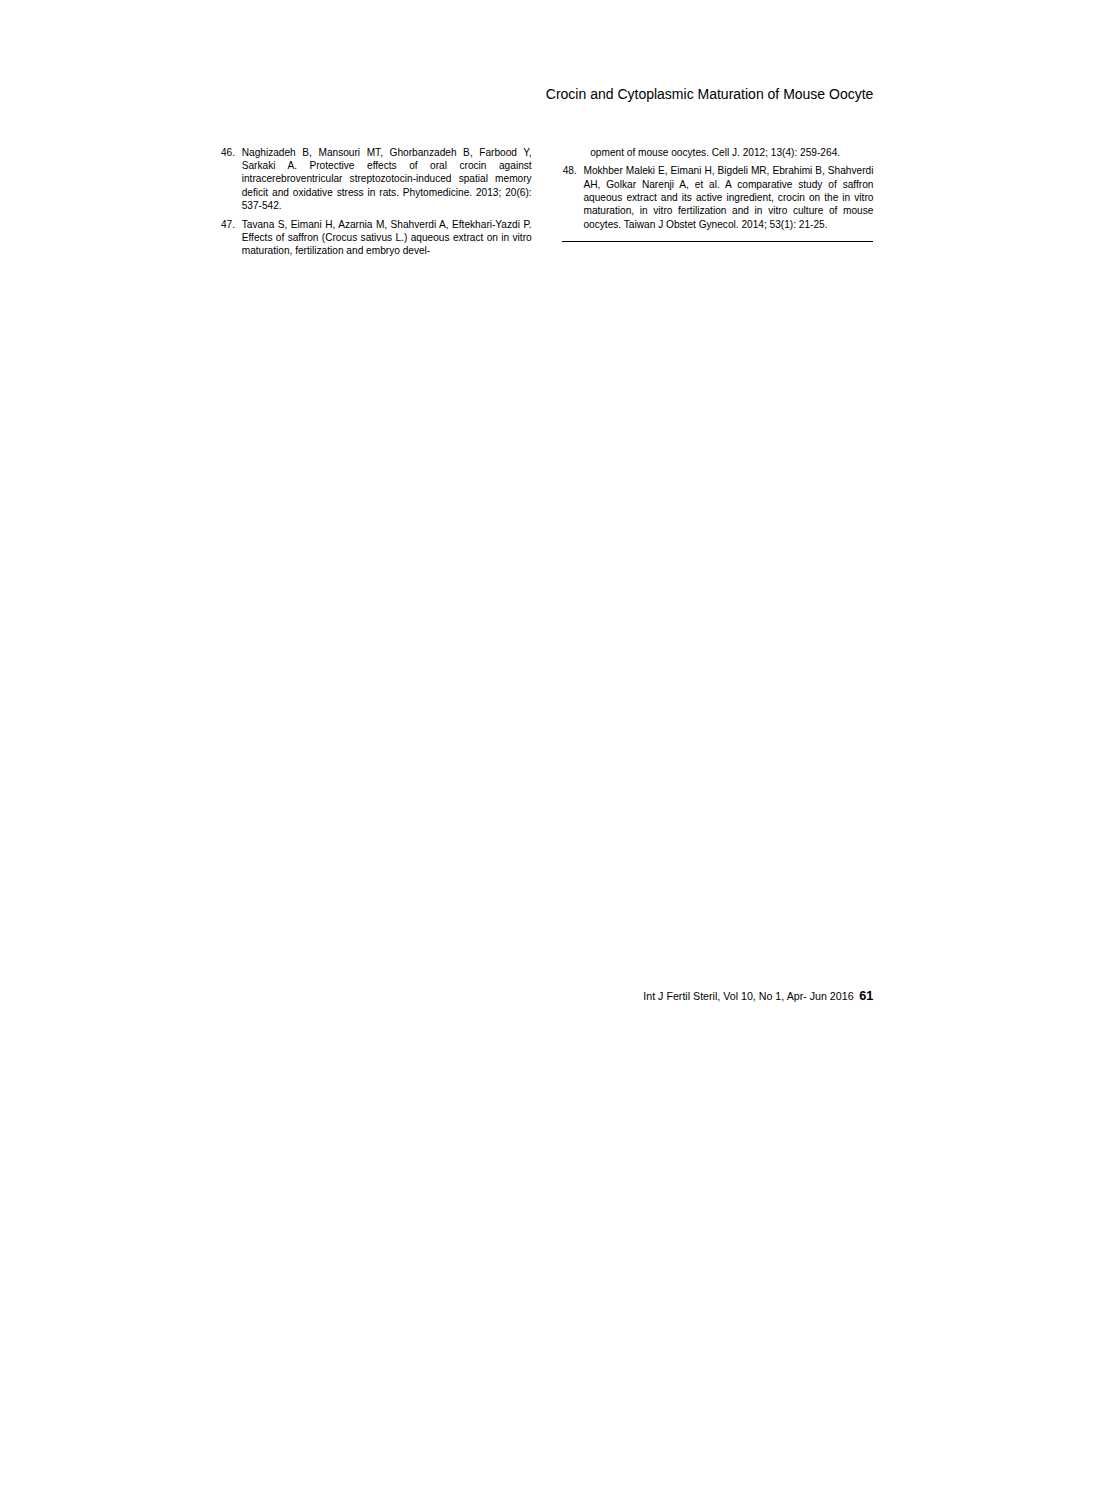Crocin and Cytoplasmic Maturation of Mouse Oocyte
46. Naghizadeh B, Mansouri MT, Ghorbanzadeh B, Farbood Y, Sarkaki A. Protective effects of oral crocin against intracerebroventricular streptozotocin-induced spatial memory deficit and oxidative stress in rats. Phytomedicine. 2013; 20(6): 537-542.
47. Tavana S, Eimani H, Azarnia M, Shahverdi A, Eftekhari-Yazdi P. Effects of saffron (Crocus sativus L.) aqueous extract on in vitro maturation, fertilization and embryo devel-
opment of mouse oocytes. Cell J. 2012; 13(4): 259-264.
48. Mokhber Maleki E, Eimani H, Bigdeli MR, Ebrahimi B, Shahverdi AH, Golkar Narenji A, et al. A comparative study of saffron aqueous extract and its active ingredient, crocin on the in vitro maturation, in vitro fertilization and in vitro culture of mouse oocytes. Taiwan J Obstet Gynecol. 2014; 53(1): 21-25.
Int J Fertil Steril, Vol 10, No 1, Apr- Jun 201661